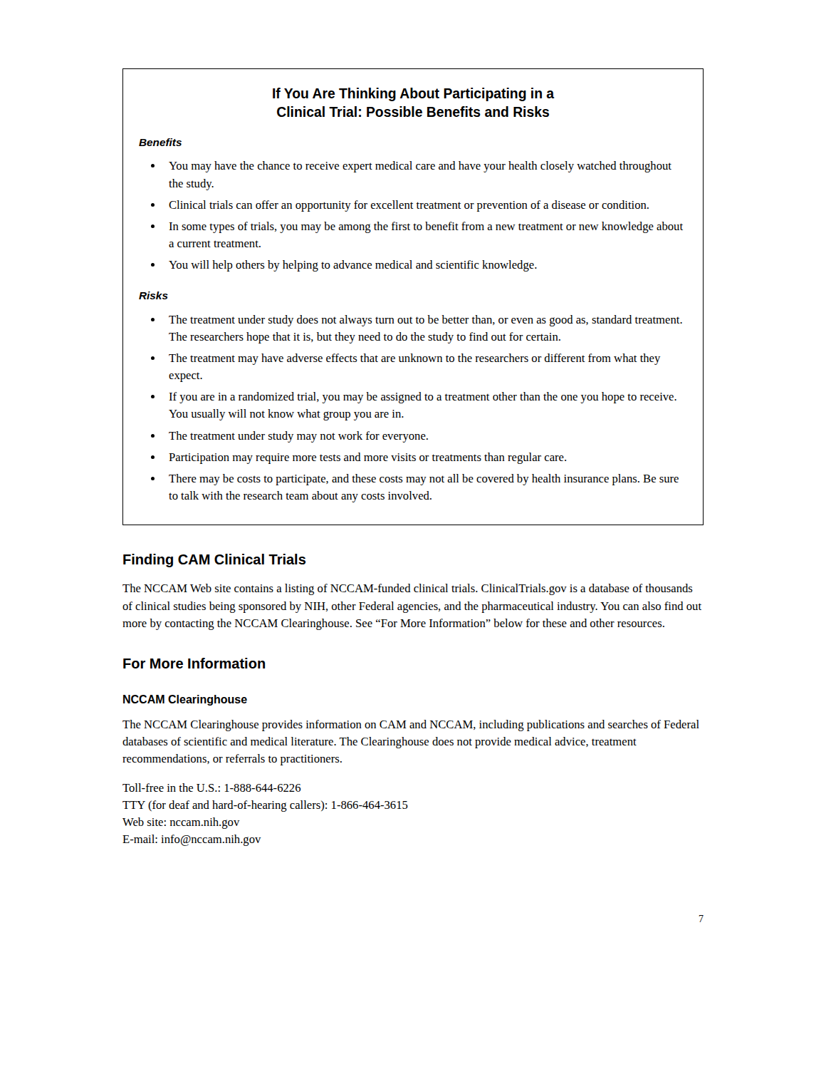If You Are Thinking About Participating in a
Clinical Trial: Possible Benefits and Risks
Benefits
You may have the chance to receive expert medical care and have your health closely watched throughout the study.
Clinical trials can offer an opportunity for excellent treatment or prevention of a disease or condition.
In some types of trials, you may be among the first to benefit from a new treatment or new knowledge about a current treatment.
You will help others by helping to advance medical and scientific knowledge.
Risks
The treatment under study does not always turn out to be better than, or even as good as, standard treatment. The researchers hope that it is, but they need to do the study to find out for certain.
The treatment may have adverse effects that are unknown to the researchers or different from what they expect.
If you are in a randomized trial, you may be assigned to a treatment other than the one you hope to receive. You usually will not know what group you are in.
The treatment under study may not work for everyone.
Participation may require more tests and more visits or treatments than regular care.
There may be costs to participate, and these costs may not all be covered by health insurance plans. Be sure to talk with the research team about any costs involved.
Finding CAM Clinical Trials
The NCCAM Web site contains a listing of NCCAM-funded clinical trials. ClinicalTrials.gov is a database of thousands of clinical studies being sponsored by NIH, other Federal agencies, and the pharmaceutical industry. You can also find out more by contacting the NCCAM Clearinghouse. See “For More Information” below for these and other resources.
For More Information
NCCAM Clearinghouse
The NCCAM Clearinghouse provides information on CAM and NCCAM, including publications and searches of Federal databases of scientific and medical literature. The Clearinghouse does not provide medical advice, treatment recommendations, or referrals to practitioners.
Toll-free in the U.S.: 1-888-644-6226
TTY (for deaf and hard-of-hearing callers): 1-866-464-3615
Web site: nccam.nih.gov
E-mail: info@nccam.nih.gov
7